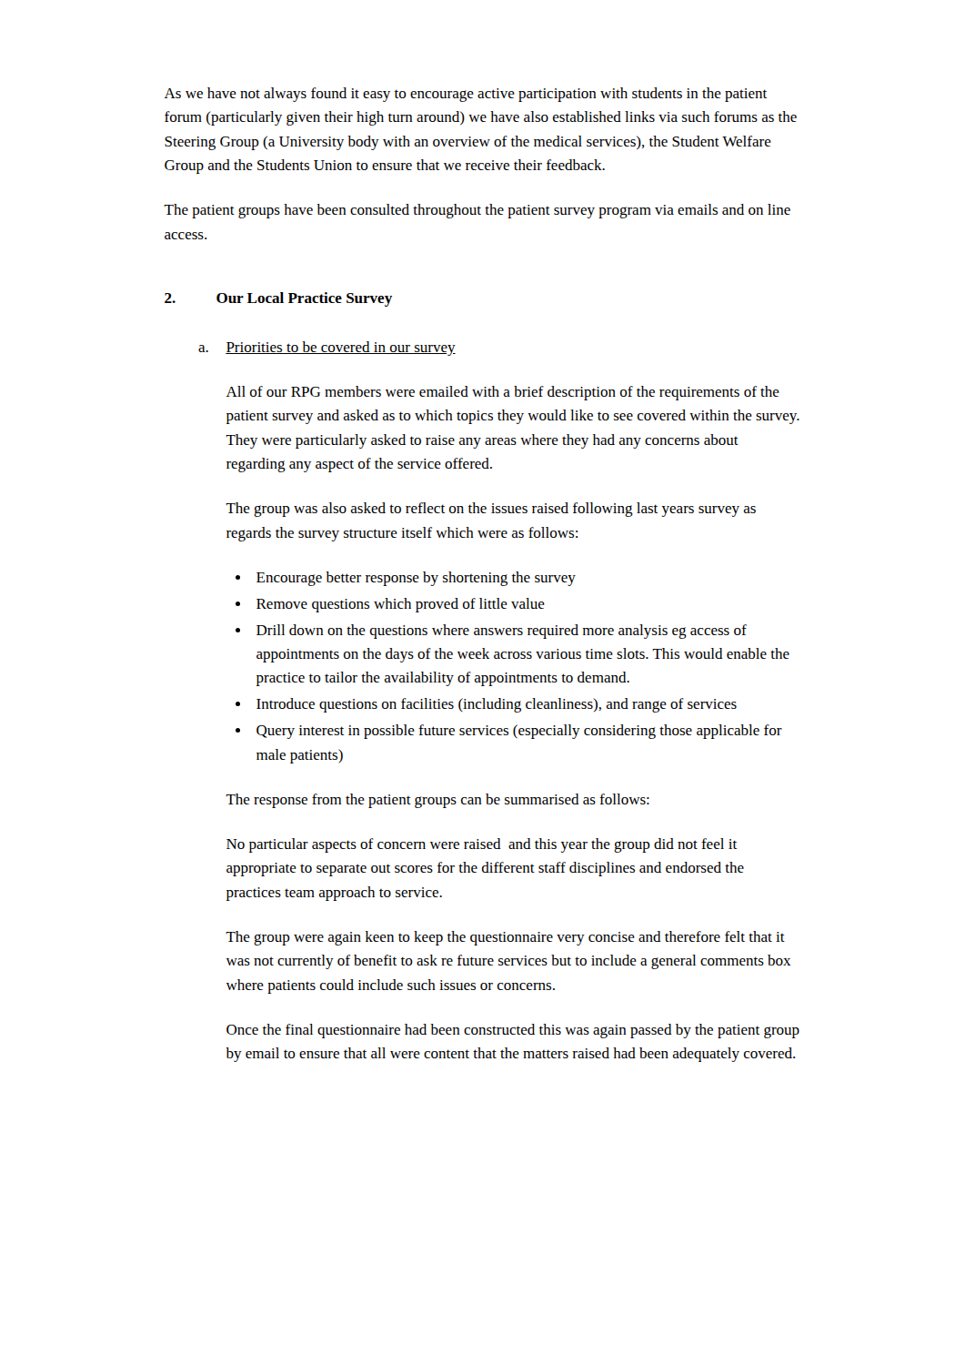As we have not always found it easy to encourage active participation with students in the patient forum (particularly given their high turn around) we have also established links via such forums as the Steering Group (a University body with an overview of the medical services), the Student Welfare Group and the Students Union to ensure that we receive their feedback.
The patient groups have been consulted throughout the patient survey program via emails and on line access.
2. Our Local Practice Survey
a.
Priorities to be covered in our survey
All of our RPG members were emailed with a brief description of the requirements of the patient survey and asked as to which topics they would like to see covered within the survey. They were particularly asked to raise any areas where they had any concerns about regarding any aspect of the service offered.
The group was also asked to reflect on the issues raised following last years survey as regards the survey structure itself which were as follows:
Encourage better response by shortening the survey
Remove questions which proved of little value
Drill down on the questions where answers required more analysis eg access of appointments on the days of the week across various time slots. This would enable the practice to tailor the availability of appointments to demand.
Introduce questions on facilities (including cleanliness), and range of services
Query interest in possible future services (especially considering those applicable for male patients)
The response from the patient groups can be summarised as follows:
No particular aspects of concern were raised and this year the group did not feel it appropriate to separate out scores for the different staff disciplines and endorsed the practices team approach to service.
The group were again keen to keep the questionnaire very concise and therefore felt that it was not currently of benefit to ask re future services but to include a general comments box where patients could include such issues or concerns.
Once the final questionnaire had been constructed this was again passed by the patient group by email to ensure that all were content that the matters raised had been adequately covered.